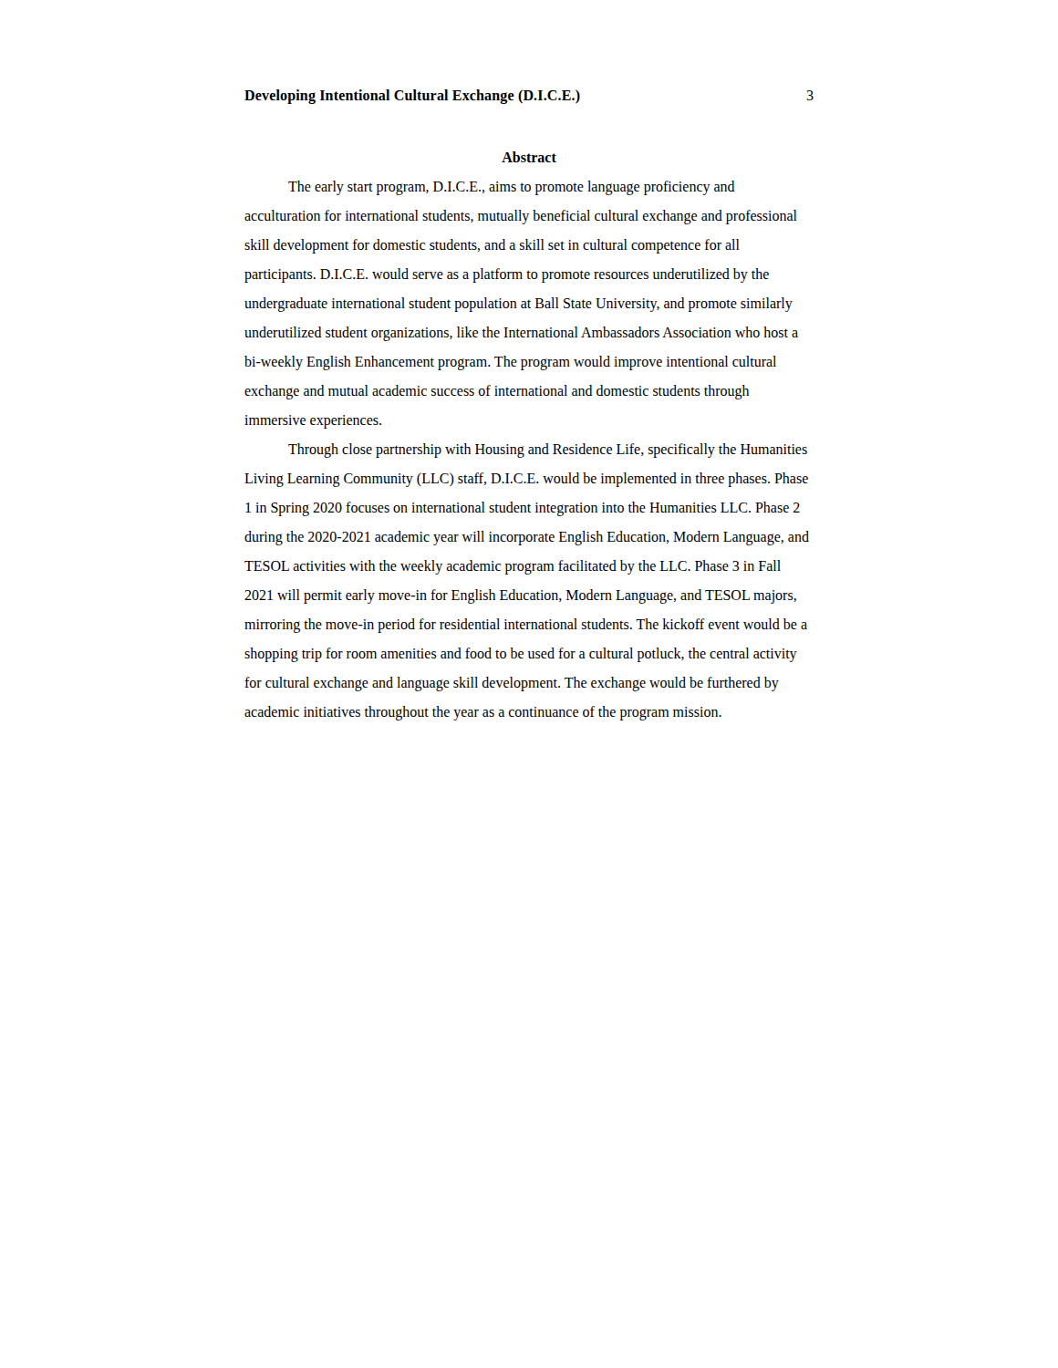Developing Intentional Cultural Exchange (D.I.C.E.) 3
Abstract
The early start program, D.I.C.E., aims to promote language proficiency and acculturation for international students, mutually beneficial cultural exchange and professional skill development for domestic students, and a skill set in cultural competence for all participants. D.I.C.E. would serve as a platform to promote resources underutilized by the undergraduate international student population at Ball State University, and promote similarly underutilized student organizations, like the International Ambassadors Association who host a bi-weekly English Enhancement program. The program would improve intentional cultural exchange and mutual academic success of international and domestic students through immersive experiences.
Through close partnership with Housing and Residence Life, specifically the Humanities Living Learning Community (LLC) staff, D.I.C.E. would be implemented in three phases. Phase 1 in Spring 2020 focuses on international student integration into the Humanities LLC. Phase 2 during the 2020-2021 academic year will incorporate English Education, Modern Language, and TESOL activities with the weekly academic program facilitated by the LLC. Phase 3 in Fall 2021 will permit early move-in for English Education, Modern Language, and TESOL majors, mirroring the move-in period for residential international students. The kickoff event would be a shopping trip for room amenities and food to be used for a cultural potluck, the central activity for cultural exchange and language skill development. The exchange would be furthered by academic initiatives throughout the year as a continuance of the program mission.